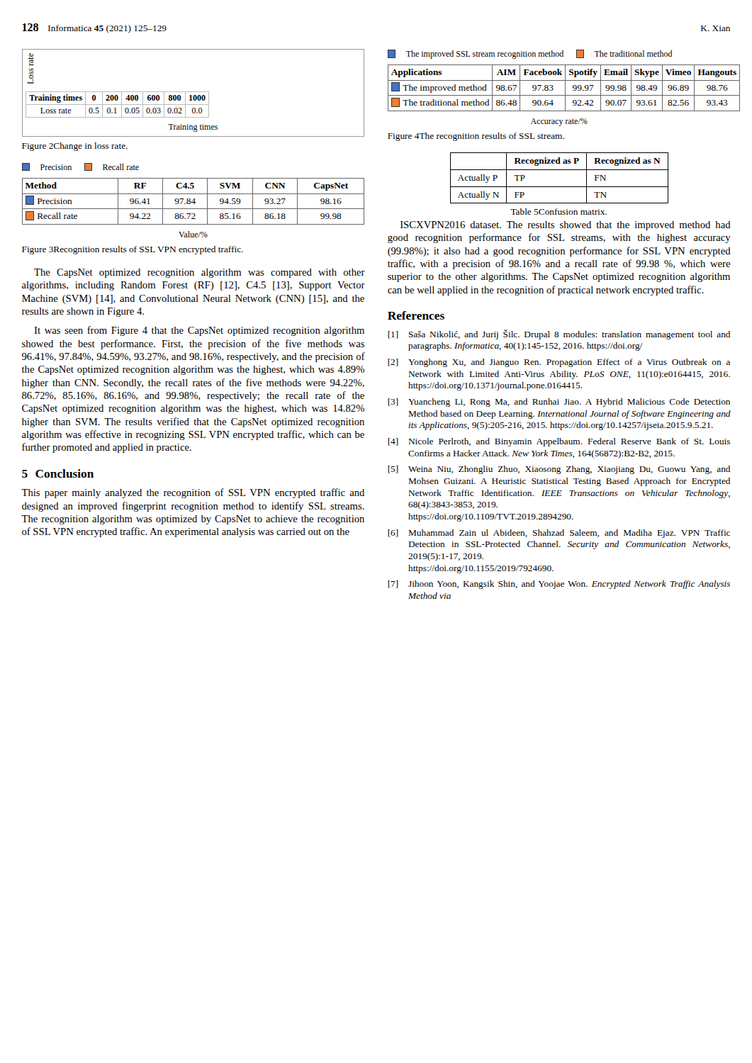128 Informatica 45 (2021) 125–129
K. Xian
Loss rate
| Training times | 0 | 200 | 400 | 600 | 800 | 1000 |
| --- | --- | --- | --- | --- | --- | --- |
| Loss rate | 0.5 | 0.1 | 0.05 | 0.03 | 0.02 | 0.0 |
Training times
Figure 2Change in loss rate.
Precision Recall rate
| Method | RF | C4.5 | SVM | CNN | CapsNet |
| --- | --- | --- | --- | --- | --- |
| Precision | 96.41 | 97.84 | 94.59 | 93.27 | 98.16 |
| Recall rate | 94.22 | 86.72 | 85.16 | 86.18 | 99.98 |
Value/%
Figure 3Recognition results of SSL VPN encrypted traffic.
The CapsNet optimized recognition algorithm was compared with other algorithms, including Random Forest (RF) [12], C4.5 [13], Support Vector Machine (SVM) [14], and Convolutional Neural Network (CNN) [15], and the results are shown in Figure 4.
It was seen from Figure 4 that the CapsNet optimized recognition algorithm showed the best performance. First, the precision of the five methods was 96.41%, 97.84%, 94.59%, 93.27%, and 98.16%, respectively, and the precision of the CapsNet optimized recognition algorithm was the highest, which was 4.89% higher than CNN. Secondly, the recall rates of the five methods were 94.22%, 86.72%, 85.16%, 86.16%, and 99.98%, respectively; the recall rate of the CapsNet optimized recognition algorithm was the highest, which was 14.82% higher than SVM. The results verified that the CapsNet optimized recognition algorithm was effective in recognizing SSL VPN encrypted traffic, which can be further promoted and applied in practice.
5 Conclusion
This paper mainly analyzed the recognition of SSL VPN encrypted traffic and designed an improved fingerprint recognition method to identify SSL streams. The recognition algorithm was optimized by CapsNet to achieve the recognition of SSL VPN encrypted traffic. An experimental analysis was carried out on the
The improved SSL stream recognition method The traditional method
| Applications | AIM | Facebook | Spotify | Email | Skype | Vimeo | Hangouts |
| --- | --- | --- | --- | --- | --- | --- | --- |
| The improved method | 98.67 | 97.83 | 99.97 | 99.98 | 98.49 | 96.89 | 98.76 |
| The traditional method | 86.48 | 90.64 | 92.42 | 90.07 | 93.61 | 82.56 | 93.43 |
Accuracy rate/%
Figure 4The recognition results of SSL stream.
| | Recognized as P | Recognized as N |
| --- | --- | --- |
| Actually P | TP | FN |
| Actually N | FP | TN |
Table 5Confusion matrix.
ISCXVPN2016 dataset. The results showed that the improved method had good recognition performance for SSL streams, with the highest accuracy (99.98%); it also had a good recognition performance for SSL VPN encrypted traffic, with a precision of 98.16% and a recall rate of 99.98 %, which were superior to the other algorithms. The CapsNet optimized recognition algorithm can be well applied in the recognition of practical network encrypted traffic.
References
[1] Saša Nikolić, and Jurij Šilc. Drupal 8 modules: translation management tool and paragraphs. Informatica, 40(1):145-152, 2016. https://doi.org/
[2] Yonghong Xu, and Jianguo Ren. Propagation Effect of a Virus Outbreak on a Network with Limited Anti-Virus Ability. PLoS ONE, 11(10):e0164415, 2016. https://doi.org/10.1371/journal.pone.0164415.
[3] Yuancheng Li, Rong Ma, and Runhai Jiao. A Hybrid Malicious Code Detection Method based on Deep Learning. International Journal of Software Engineering and its Applications, 9(5):205-216, 2015. https://doi.org/10.14257/ijseia.2015.9.5.21.
[4] Nicole Perlroth, and Binyamin Appelbaum. Federal Reserve Bank of St. Louis Confirms a Hacker Attack. New York Times, 164(56872):B2-B2, 2015.
[5] Weina Niu, Zhongliu Zhuo, Xiaosong Zhang, Xiaojiang Du, Guowu Yang, and Mohsen Guizani. A Heuristic Statistical Testing Based Approach for Encrypted Network Traffic Identification. IEEE Transactions on Vehicular Technology, 68(4):3843-3853, 2019.
https://doi.org/10.1109/TVT.2019.2894290.
[6] Muhammad Zain ul Abideen, Shahzad Saleem, and Madiha Ejaz. VPN Traffic Detection in SSL-Protected Channel. Security and Communication Networks, 2019(5):1-17, 2019.
https://doi.org/10.1155/2019/7924690.
[7] Jihoon Yoon, Kangsik Shin, and Yoojae Won. Encrypted Network Traffic Analysis Method via